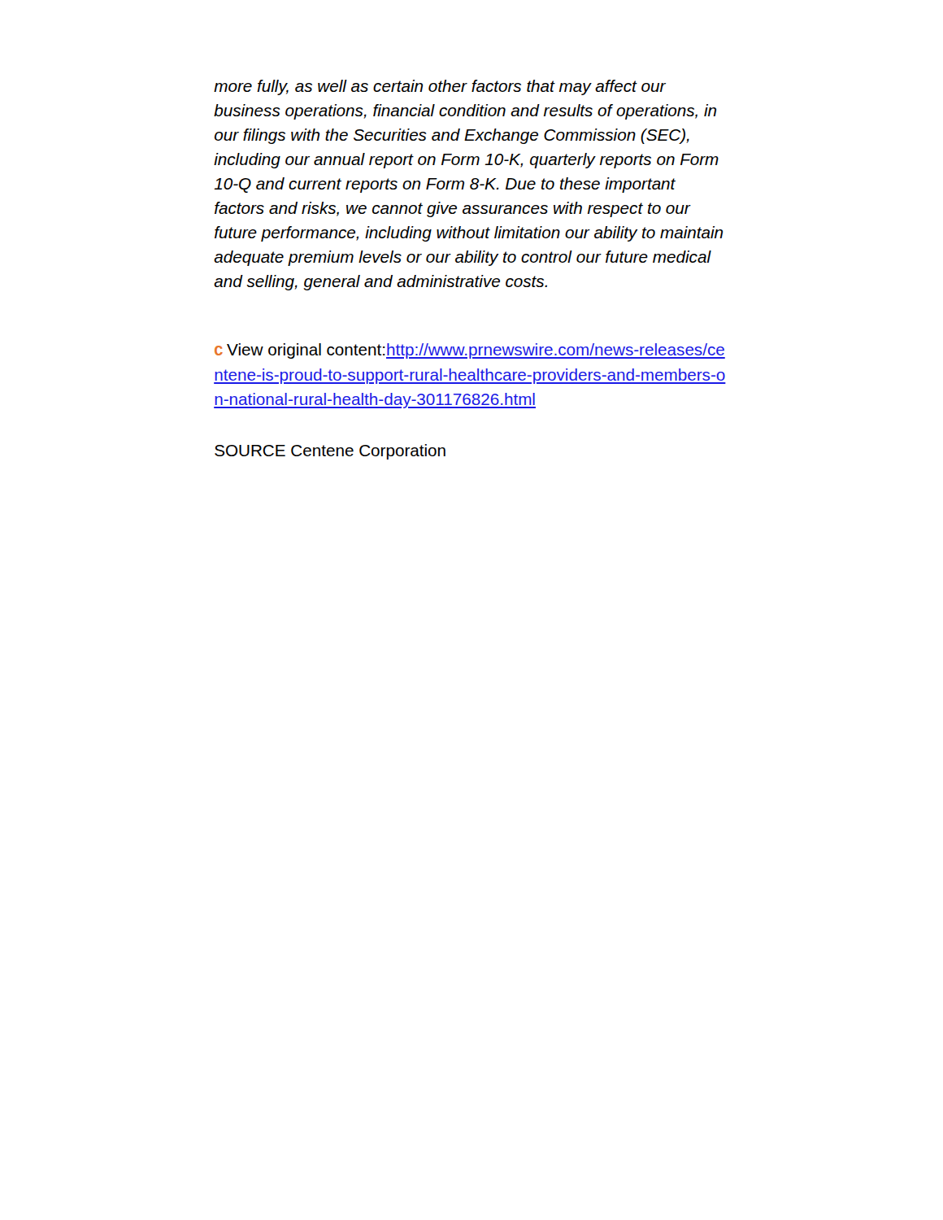more fully, as well as certain other factors that may affect our business operations, financial condition and results of operations, in our filings with the Securities and Exchange Commission (SEC), including our annual report on Form 10-K, quarterly reports on Form 10-Q and current reports on Form 8-K. Due to these important factors and risks, we cannot give assurances with respect to our future performance, including without limitation our ability to maintain adequate premium levels or our ability to control our future medical and selling, general and administrative costs.
CView original content:http://www.prnewswire.com/news-releases/centene-is-proud-to-support-rural-healthcare-providers-and-members-on-national-rural-health-day-301176826.html
SOURCE Centene Corporation